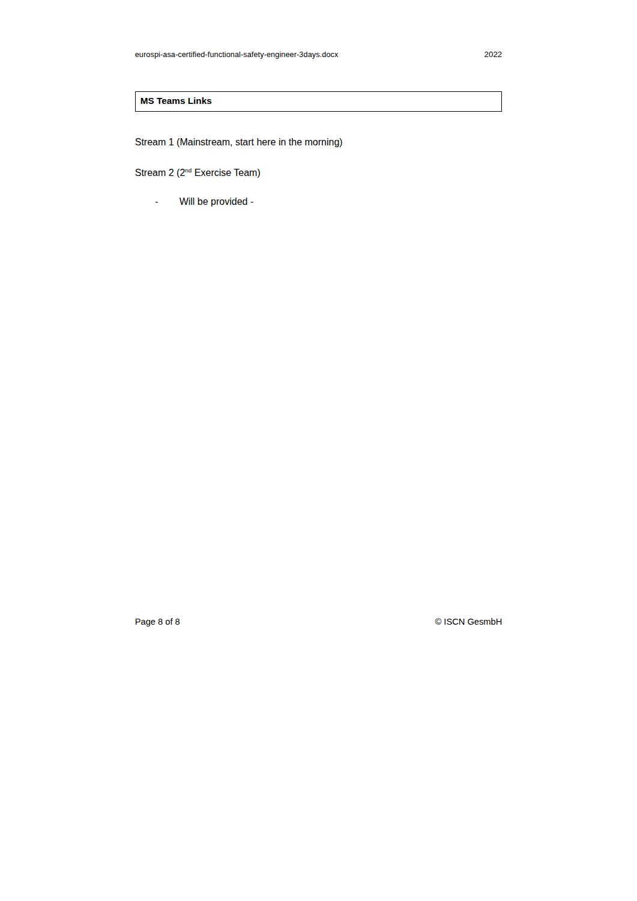eurospi-asa-certified-functional-safety-engineer-3days.docx 2022
MS Teams Links
Stream 1 (Mainstream, start here in the morning)
Stream 2 (2nd Exercise Team)
Will be provided -
Page 8 of 8 © ISCN GesmbH